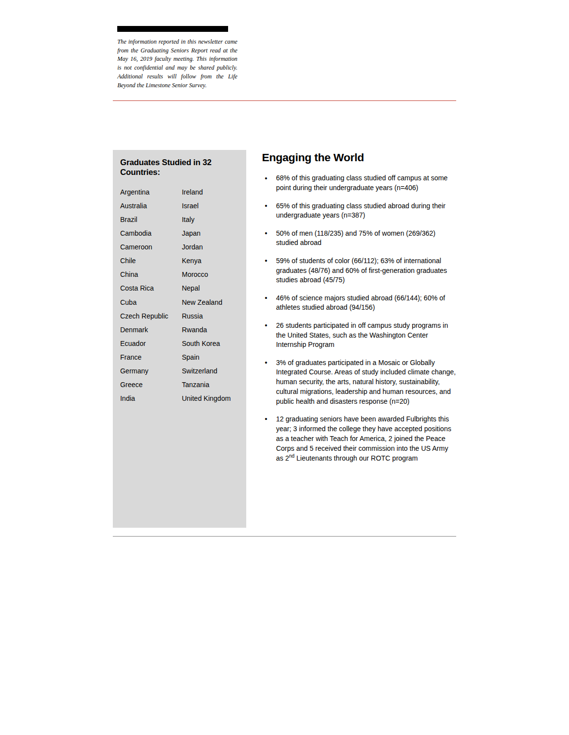The information reported in this newsletter came from the Graduating Seniors Report read at the May 16, 2019 faculty meeting. This information is not confidential and may be shared publicly. Additional results will follow from the Life Beyond the Limestone Senior Survey.
Graduates Studied in 32 Countries:
| Argentina | Ireland |
| Australia | Israel |
| Brazil | Italy |
| Cambodia | Japan |
| Cameroon | Jordan |
| Chile | Kenya |
| China | Morocco |
| Costa Rica | Nepal |
| Cuba | New Zealand |
| Czech Republic | Russia |
| Denmark | Rwanda |
| Ecuador | South Korea |
| France | Spain |
| Germany | Switzerland |
| Greece | Tanzania |
| India | United Kingdom |
Engaging the World
68% of this graduating class studied off campus at some point during their undergraduate years (n=406)
65% of this graduating class studied abroad during their undergraduate years (n=387)
50% of men (118/235) and 75% of women (269/362) studied abroad
59% of students of color (66/112); 63% of international graduates (48/76) and 60% of first-generation graduates studies abroad (45/75)
46% of science majors studied abroad (66/144); 60% of athletes studied abroad (94/156)
26 students participated in off campus study programs in the United States, such as the Washington Center Internship Program
3% of graduates participated in a Mosaic or Globally Integrated Course. Areas of study included climate change, human security, the arts, natural history, sustainability, cultural migrations, leadership and human resources, and public health and disasters response (n=20)
12 graduating seniors have been awarded Fulbrights this year; 3 informed the college they have accepted positions as a teacher with Teach for America, 2 joined the Peace Corps and 5 received their commission into the US Army as 2nd Lieutenants through our ROTC program